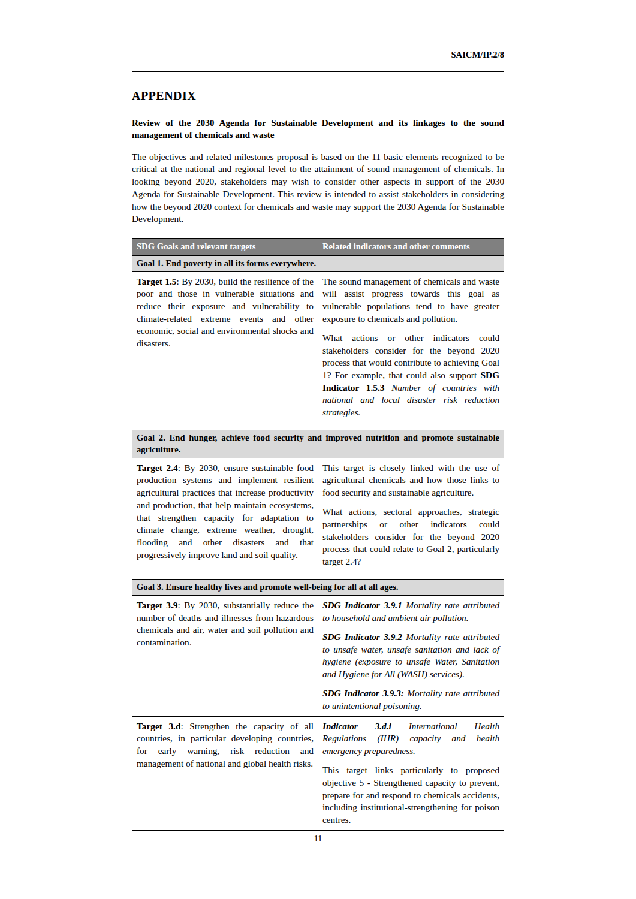SAICM/IP.2/8
APPENDIX
Review of the 2030 Agenda for Sustainable Development and its linkages to the sound management of chemicals and waste
The objectives and related milestones proposal is based on the 11 basic elements recognized to be critical at the national and regional level to the attainment of sound management of chemicals. In looking beyond 2020, stakeholders may wish to consider other aspects in support of the 2030 Agenda for Sustainable Development. This review is intended to assist stakeholders in considering how the beyond 2020 context for chemicals and waste may support the 2030 Agenda for Sustainable Development.
| SDG Goals and relevant targets | Related indicators and other comments |
| --- | --- |
| Goal 1. End poverty in all its forms everywhere. |
| Target 1.5 : By 2030, build the resilience of the poor and those in vulnerable situations and reduce their exposure and vulnerability to climate-related extreme events and other economic, social and environmental shocks and disasters. | The sound management of chemicals and waste will assist progress towards this goal as vulnerable populations tend to have greater exposure to chemicals and pollution. What actions or other indicators could stakeholders consider for the beyond 2020 process that would contribute to achieving Goal 1? For example, that could also support SDG Indicator 1.5.3 Number of countries with national and local disaster risk reduction strategies. |
| Goal 2. End hunger, achieve food security and improved nutrition and promote sustainable agriculture . |
| Target 2.4 : By 2030, ensure sustainable food production systems and implement resilient agricultural practices that increase productivity and production, that help maintain ecosystems, that strengthen capacity for adaptation to climate change, extreme weather, drought, flooding and other disasters and that progressively improve land and soil quality. | This target is closely linked with the use of agricultural chemicals and how those links to food security and sustainable agriculture. What actions, sectoral approaches, strategic partnerships or other indicators could stakeholders consider for the beyond 2020 process that could relate to Goal 2, particularly target 2.4? |
| Goal 3. Ensure healthy lives and promote well-being for all at all ages. |
| Target 3.9 : By 2030, substantially reduce the number of deaths and illnesses from hazardous chemicals and air, water and soil pollution and contamination. | SDG Indicator 3.9.1 Mortality rate attributed to household and ambient air pollution. SDG Indicator 3.9.2 Mortality rate attributed to unsafe water, unsafe sanitation and lack of hygiene (exposure to unsafe Water, Sanitation and Hygiene for All (WASH) services). SDG Indicator 3.9.3: Mortality rate attributed to unintentional poisoning. |
| Target 3.d : Strengthen the capacity of all countries, in particular developing countries, for early warning, risk reduction and management of national and global health risks. | Indicator 3.d.i International Health Regulations (IHR) capacity and health emergency preparedness. This target links particularly to proposed objective 5 - Strengthened capacity to prevent, prepare for and respond to chemicals accidents, including institutional-strengthening for poison centres. |
11